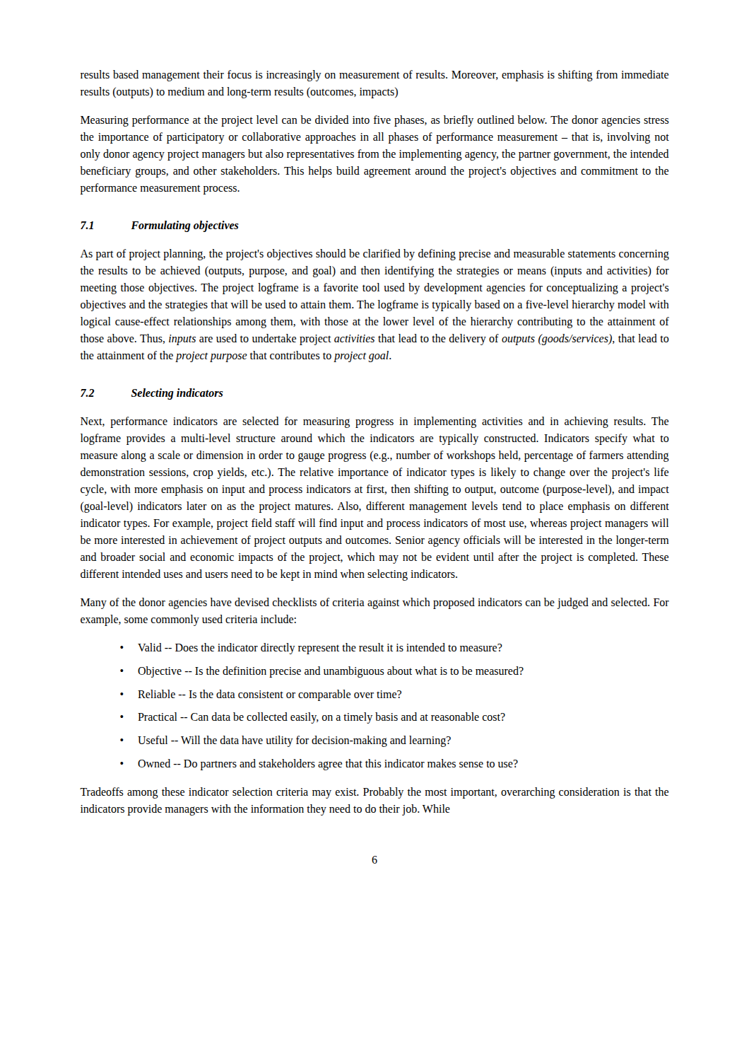results based management their focus is increasingly on measurement of results. Moreover, emphasis is shifting from immediate results (outputs) to medium and long-term results (outcomes, impacts)
Measuring performance at the project level can be divided into five phases, as briefly outlined below. The donor agencies stress the importance of participatory or collaborative approaches in all phases of performance measurement – that is, involving not only donor agency project managers but also representatives from the implementing agency, the partner government, the intended beneficiary groups, and other stakeholders. This helps build agreement around the project's objectives and commitment to the performance measurement process.
7.1 Formulating objectives
As part of project planning, the project's objectives should be clarified by defining precise and measurable statements concerning the results to be achieved (outputs, purpose, and goal) and then identifying the strategies or means (inputs and activities) for meeting those objectives. The project logframe is a favorite tool used by development agencies for conceptualizing a project's objectives and the strategies that will be used to attain them. The logframe is typically based on a five-level hierarchy model with logical cause-effect relationships among them, with those at the lower level of the hierarchy contributing to the attainment of those above. Thus, inputs are used to undertake project activities that lead to the delivery of outputs (goods/services), that lead to the attainment of the project purpose that contributes to project goal.
7.2 Selecting indicators
Next, performance indicators are selected for measuring progress in implementing activities and in achieving results. The logframe provides a multi-level structure around which the indicators are typically constructed. Indicators specify what to measure along a scale or dimension in order to gauge progress (e.g., number of workshops held, percentage of farmers attending demonstration sessions, crop yields, etc.). The relative importance of indicator types is likely to change over the project's life cycle, with more emphasis on input and process indicators at first, then shifting to output, outcome (purpose-level), and impact (goal-level) indicators later on as the project matures. Also, different management levels tend to place emphasis on different indicator types. For example, project field staff will find input and process indicators of most use, whereas project managers will be more interested in achievement of project outputs and outcomes. Senior agency officials will be interested in the longer-term and broader social and economic impacts of the project, which may not be evident until after the project is completed. These different intended uses and users need to be kept in mind when selecting indicators.
Many of the donor agencies have devised checklists of criteria against which proposed indicators can be judged and selected. For example, some commonly used criteria include:
Valid -- Does the indicator directly represent the result it is intended to measure?
Objective -- Is the definition precise and unambiguous about what is to be measured?
Reliable -- Is the data consistent or comparable over time?
Practical -- Can data be collected easily, on a timely basis and at reasonable cost?
Useful -- Will the data have utility for decision-making and learning?
Owned -- Do partners and stakeholders agree that this indicator makes sense to use?
Tradeoffs among these indicator selection criteria may exist. Probably the most important, overarching consideration is that the indicators provide managers with the information they need to do their job. While
6